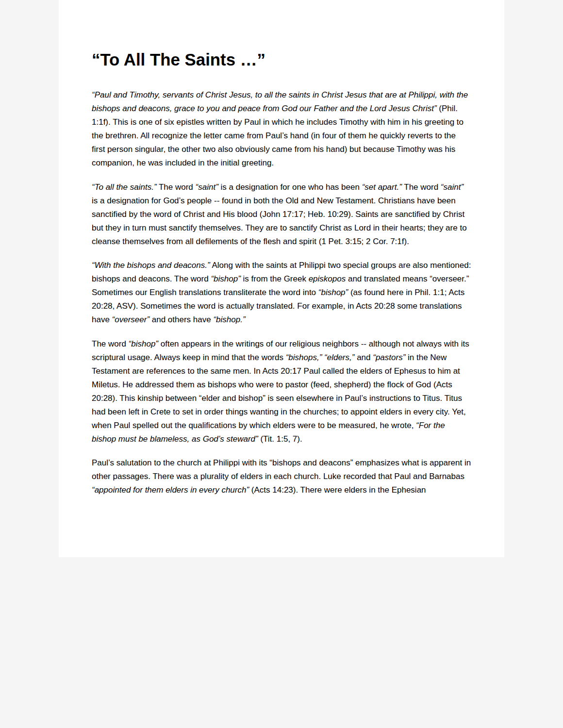“To All The Saints …”
“Paul and Timothy, servants of Christ Jesus, to all the saints in Christ Jesus that are at Philippi, with the bishops and deacons, grace to you and peace from God our Father and the Lord Jesus Christ” (Phil. 1:1f). This is one of six epistles written by Paul in which he includes Timothy with him in his greeting to the brethren. All recognize the letter came from Paul’s hand (in four of them he quickly reverts to the first person singular, the other two also obviously came from his hand) but because Timothy was his companion, he was included in the initial greeting.
“To all the saints.” The word “saint” is a designation for one who has been “set apart.” The word “saint” is a designation for God’s people -- found in both the Old and New Testament. Christians have been sanctified by the word of Christ and His blood (John 17:17; Heb. 10:29). Saints are sanctified by Christ but they in turn must sanctify themselves. They are to sanctify Christ as Lord in their hearts; they are to cleanse themselves from all defilements of the flesh and spirit (1 Pet. 3:15; 2 Cor. 7:1f).
“With the bishops and deacons.” Along with the saints at Philippi two special groups are also mentioned: bishops and deacons. The word “bishop” is from the Greek episkopos and translated means “overseer.” Sometimes our English translations transliterate the word into “bishop” (as found here in Phil. 1:1; Acts 20:28, ASV). Sometimes the word is actually translated. For example, in Acts 20:28 some translations have “overseer” and others have “bishop.”
The word “bishop” often appears in the writings of our religious neighbors -- although not always with its scriptural usage. Always keep in mind that the words “bishops,” “elders,” and “pastors” in the New Testament are references to the same men. In Acts 20:17 Paul called the elders of Ephesus to him at Miletus. He addressed them as bishops who were to pastor (feed, shepherd) the flock of God (Acts 20:28). This kinship between “elder and bishop” is seen elsewhere in Paul’s instructions to Titus. Titus had been left in Crete to set in order things wanting in the churches; to appoint elders in every city. Yet, when Paul spelled out the qualifications by which elders were to be measured, he wrote, “For the bishop must be blameless, as God’s steward” (Tit. 1:5, 7).
Paul’s salutation to the church at Philippi with its “bishops and deacons” emphasizes what is apparent in other passages. There was a plurality of elders in each church. Luke recorded that Paul and Barnabas “appointed for them elders in every church” (Acts 14:23). There were elders in the Ephesian